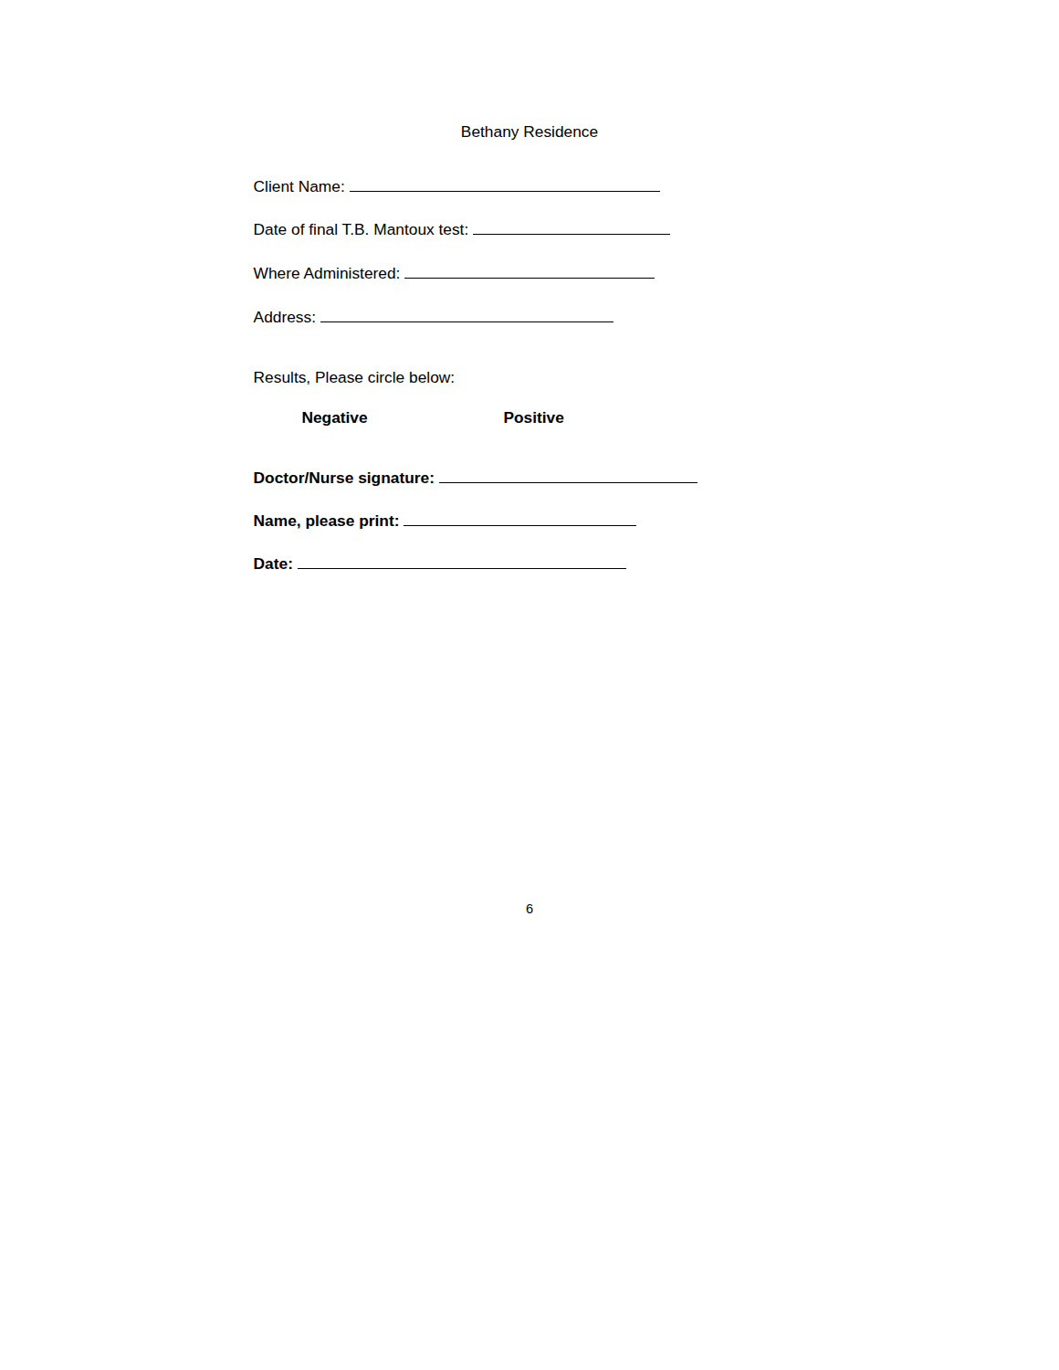Bethany Residence
Client Name:
Date of final T.B. Mantoux test:
Where Administered:
Address:
Results, Please circle below:
Negative Positive
Doctor/Nurse signature:
Name, please print:
Date:
6